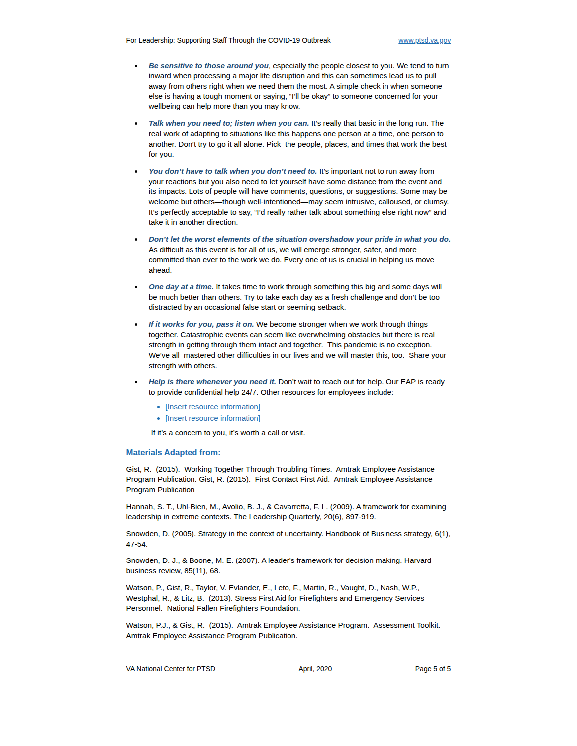For Leadership: Supporting Staff Through the COVID-19 Outbreak www.ptsd.va.gov
Be sensitive to those around you, especially the people closest to you. We tend to turn inward when processing a major life disruption and this can sometimes lead us to pull away from others right when we need them the most. A simple check in when someone else is having a tough moment or saying, “I’ll be okay” to someone concerned for your wellbeing can help more than you may know.
Talk when you need to; listen when you can. It’s really that basic in the long run. The real work of adapting to situations like this happens one person at a time, one person to another. Don’t try to go it all alone. Pick the people, places, and times that work the best for you.
You don’t have to talk when you don’t need to. It’s important not to run away from your reactions but you also need to let yourself have some distance from the event and its impacts. Lots of people will have comments, questions, or suggestions. Some may be welcome but others—though well-intentioned—may seem intrusive, calloused, or clumsy. It’s perfectly acceptable to say, “I’d really rather talk about something else right now” and take it in another direction.
Don’t let the worst elements of the situation overshadow your pride in what you do. As difficult as this event is for all of us, we will emerge stronger, safer, and more committed than ever to the work we do. Every one of us is crucial in helping us move ahead.
One day at a time. It takes time to work through something this big and some days will be much better than others. Try to take each day as a fresh challenge and don’t be too distracted by an occasional false start or seeming setback.
If it works for you, pass it on. We become stronger when we work through things together. Catastrophic events can seem like overwhelming obstacles but there is real strength in getting through them intact and together. This pandemic is no exception. We’ve all mastered other difficulties in our lives and we will master this, too. Share your strength with others.
Help is there whenever you need it. Don’t wait to reach out for help. Our EAP is ready to provide confidential help 24/7. Other resources for employees include:
[Insert resource information]
[Insert resource information]
If it’s a concern to you, it’s worth a call or visit.
Materials Adapted from:
Gist, R. (2015). Working Together Through Troubling Times. Amtrak Employee Assistance Program Publication. Gist, R. (2015). First Contact First Aid. Amtrak Employee Assistance Program Publication
Hannah, S. T., Uhl-Bien, M., Avolio, B. J., & Cavarretta, F. L. (2009). A framework for examining leadership in extreme contexts. The Leadership Quarterly, 20(6), 897-919.
Snowden, D. (2005). Strategy in the context of uncertainty. Handbook of Business strategy, 6(1), 47-54.
Snowden, D. J., & Boone, M. E. (2007). A leader's framework for decision making. Harvard business review, 85(11), 68.
Watson, P., Gist, R., Taylor, V. Evlander, E., Leto, F., Martin, R., Vaught, D., Nash, W.P., Westphal, R., & Litz, B. (2013). Stress First Aid for Firefighters and Emergency Services Personnel. National Fallen Firefighters Foundation.
Watson, P.J., & Gist, R. (2015). Amtrak Employee Assistance Program. Assessment Toolkit. Amtrak Employee Assistance Program Publication.
VA National Center for PTSD April, 2020 Page 5 of 5